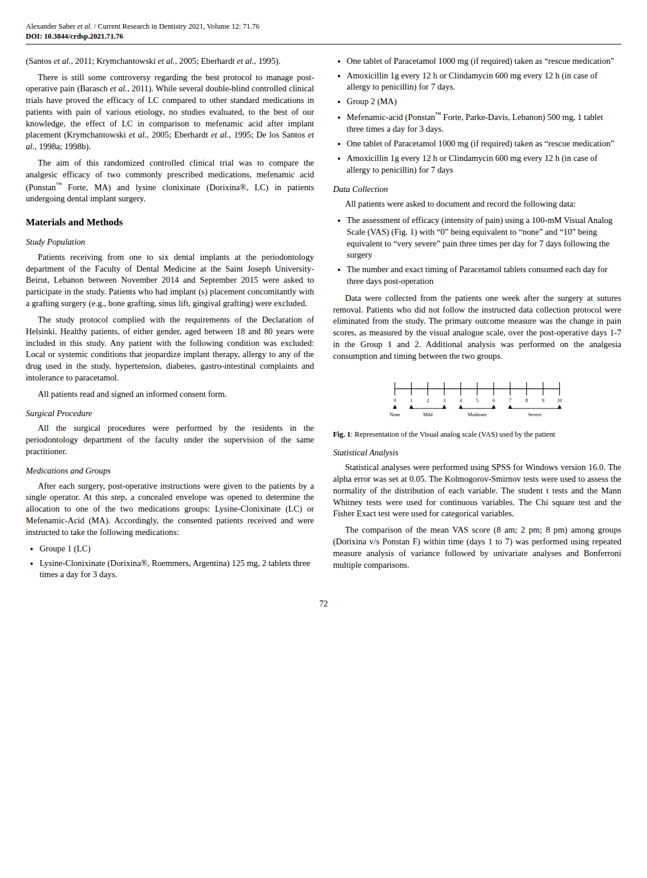Alexander Saber et al. / Current Research in Dentistry 2021, Volume 12: 71.76
DOI: 10.3844/crdsp.2021.71.76
(Santos et al., 2011; Krymchantowski et al., 2005; Eberhardt et al., 1995).
There is still some controversy regarding the best protocol to manage post-operative pain (Barasch et al., 2011). While several double-blind controlled clinical trials have proved the efficacy of LC compared to other standard medications in patients with pain of various etiology, no studies evaluated, to the best of our knowledge, the effect of LC in comparison to mefenamic acid after implant placement (Krymchantowski et al., 2005; Eberhardt et al., 1995; De los Santos et al., 1998a; 1998b).
The aim of this randomized controlled clinical trial was to compare the analgesic efficacy of two commonly prescribed medications, mefenamic acid (Ponstan™ Forte, MA) and lysine clonixinate (Dorixina®, LC) in patients undergoing dental implant surgery.
Materials and Methods
Study Population
Patients receiving from one to six dental implants at the periodontology department of the Faculty of Dental Medicine at the Saint Joseph University- Beirut, Lebanon between November 2014 and September 2015 were asked to participate in the study. Patients who had implant (s) placement concomitantly with a grafting surgery (e.g., bone grafting, sinus lift, gingival grafting) were excluded.
The study protocol complied with the requirements of the Declaration of Helsinki. Healthy patients, of either gender, aged between 18 and 80 years were included in this study. Any patient with the following condition was excluded: Local or systemic conditions that jeopardize implant therapy, allergy to any of the drug used in the study, hypertension, diabetes, gastro-intestinal complaints and intolerance to paracetamol.
All patients read and signed an informed consent form.
Surgical Procedure
All the surgical procedures were performed by the residents in the periodontology department of the faculty under the supervision of the same practitioner.
Medications and Groups
After each surgery, post-operative instructions were given to the patients by a single operator. At this step, a concealed envelope was opened to determine the allocation to one of the two medications groups: Lysine-Clonixinate (LC) or Mefenamic-Acid (MA). Accordingly, the consented patients received and were instructed to take the following medications:
Groupe 1 (LC)
Lysine-Clonixinate (Dorixina®, Roemmers, Argentina) 125 mg, 2 tablets three times a day for 3 days.
One tablet of Paracetamol 1000 mg (if required) taken as “rescue medication”
Amoxicillin 1g every 12 h or Clindamycin 600 mg every 12 h (in case of allergy to penicillin) for 7 days.
Group 2 (MA)
Mefenamic-acid (Ponstan™ Forte, Parke-Davis, Lebanon) 500 mg, 1 tablet three times a day for 3 days.
One tablet of Paracetamol 1000 mg (if required) taken as “rescue medication”
Amoxicillin 1g every 12 h or Clindamycin 600 mg every 12 h (in case of allergy to penicillin) for 7 days
Data Collection
All patients were asked to document and record the following data:
The assessment of efficacy (intensity of pain) using a 100-mM Visual Analog Scale (VAS) (Fig. 1) with “0” being equivalent to “none” and “10” being equivalent to “very severe” pain three times per day for 7 days following the surgery
The number and exact timing of Paracetamol tablets consumed each day for three days post-operation
Data were collected from the patients one week after the surgery at sutures removal. Patients who did not follow the instructed data collection protocol were eliminated from the study. The primary outcome measure was the change in pain scores, as measured by the visual analogue scale, over the post-operative days 1-7 in the Group 1 and 2. Additional analysis was performed on the analgesia consumption and timing between the two groups.
0 1 2 3 4 5 6 7 8 9 10 None Mild Moderate Severe
Fig. 1: Representation of the Visual analog scale (VAS) used by the patient
Statistical Analysis
Statistical analyses were performed using SPSS for Windows version 16.0. The alpha error was set at 0.05. The Kolmogorov-Smirnov tests were used to assess the normality of the distribution of each variable. The student t tests and the Mann Whitney tests were used for continuous variables. The Chi square test and the Fisher Exact test were used for categorical variables.
The comparison of the mean VAS score (8 am; 2 pm; 8 pm) among groups (Dorixina v/s Ponstan F) within time (days 1 to 7) was performed using repeated measure analysis of variance followed by univariate analyses and Bonferroni multiple comparisons.
72